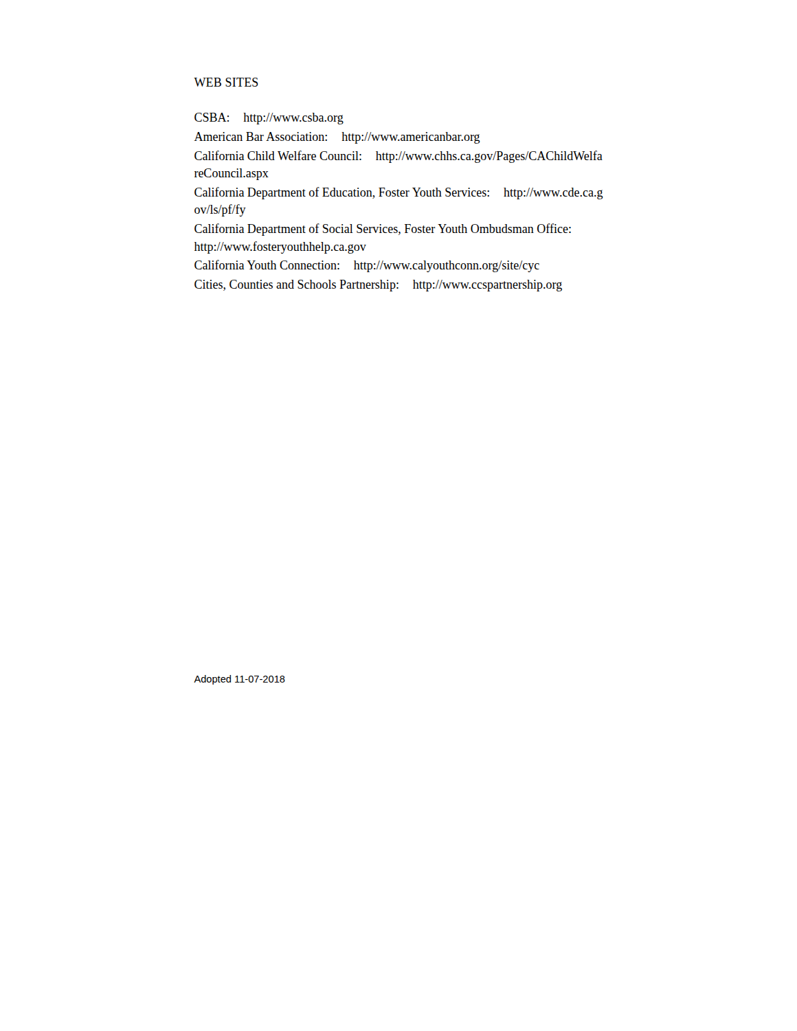WEB SITES
CSBA: http://www.csba.org
American Bar Association: http://www.americanbar.org
California Child Welfare Council: http://www.chhs.ca.gov/Pages/CAChildWelfareCouncil.aspx
California Department of Education, Foster Youth Services: http://www.cde.ca.gov/ls/pf/fy
California Department of Social Services, Foster Youth Ombudsman Office:
http://www.fosteryouthhelp.ca.gov
California Youth Connection: http://www.calyouthconn.org/site/cyc
Cities, Counties and Schools Partnership: http://www.ccspartnership.org
Adopted 11-07-2018